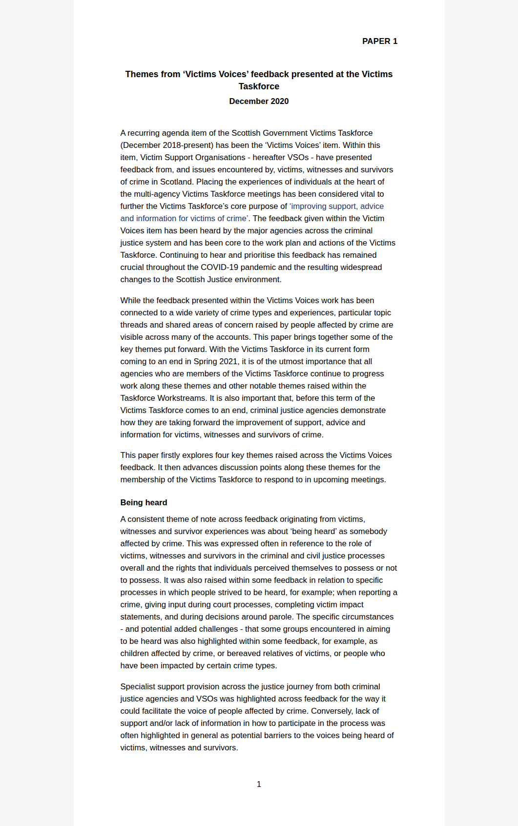PAPER 1
Themes from ‘Victims Voices’ feedback presented at the Victims Taskforce
December 2020
A recurring agenda item of the Scottish Government Victims Taskforce (December 2018-present) has been the ‘Victims Voices’ item. Within this item, Victim Support Organisations - hereafter VSOs - have presented feedback from, and issues encountered by, victims, witnesses and survivors of crime in Scotland. Placing the experiences of individuals at the heart of the multi-agency Victims Taskforce meetings has been considered vital to further the Victims Taskforce’s core purpose of ‘improving support, advice and information for victims of crime’. The feedback given within the Victim Voices item has been heard by the major agencies across the criminal justice system and has been core to the work plan and actions of the Victims Taskforce. Continuing to hear and prioritise this feedback has remained crucial throughout the COVID-19 pandemic and the resulting widespread changes to the Scottish Justice environment.
While the feedback presented within the Victims Voices work has been connected to a wide variety of crime types and experiences, particular topic threads and shared areas of concern raised by people affected by crime are visible across many of the accounts. This paper brings together some of the key themes put forward. With the Victims Taskforce in its current form coming to an end in Spring 2021, it is of the utmost importance that all agencies who are members of the Victims Taskforce continue to progress work along these themes and other notable themes raised within the Taskforce Workstreams. It is also important that, before this term of the Victims Taskforce comes to an end, criminal justice agencies demonstrate how they are taking forward the improvement of support, advice and information for victims, witnesses and survivors of crime.
This paper firstly explores four key themes raised across the Victims Voices feedback. It then advances discussion points along these themes for the membership of the Victims Taskforce to respond to in upcoming meetings.
Being heard
A consistent theme of note across feedback originating from victims, witnesses and survivor experiences was about ‘being heard’ as somebody affected by crime. This was expressed often in reference to the role of victims, witnesses and survivors in the criminal and civil justice processes overall and the rights that individuals perceived themselves to possess or not to possess. It was also raised within some feedback in relation to specific processes in which people strived to be heard, for example; when reporting a crime, giving input during court processes, completing victim impact statements, and during decisions around parole. The specific circumstances - and potential added challenges - that some groups encountered in aiming to be heard was also highlighted within some feedback, for example, as children affected by crime, or bereaved relatives of victims, or people who have been impacted by certain crime types.
Specialist support provision across the justice journey from both criminal justice agencies and VSOs was highlighted across feedback for the way it could facilitate the voice of people affected by crime. Conversely, lack of support and/or lack of information in how to participate in the process was often highlighted in general as potential barriers to the voices being heard of victims, witnesses and survivors.
1